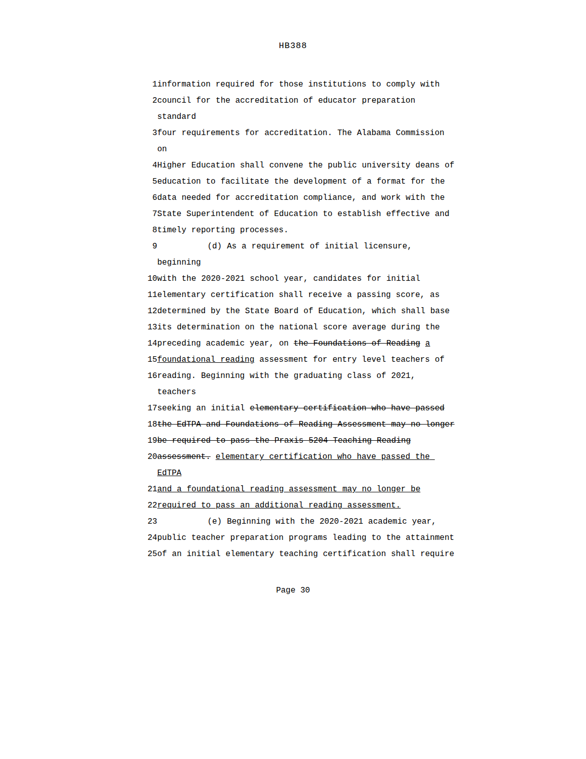HB388
| 1 | information required for those institutions to comply with |
| 2 | council for the accreditation of educator preparation standard |
| 3 | four requirements for accreditation. The Alabama Commission on |
| 4 | Higher Education shall convene the public university deans of |
| 5 | education to facilitate the development of a format for the |
| 6 | data needed for accreditation compliance, and work with the |
| 7 | State Superintendent of Education to establish effective and |
| 8 | timely reporting processes. |
| 9 | (d) As a requirement of initial licensure, beginning |
| 10 | with the 2020-2021 school year, candidates for initial |
| 11 | elementary certification shall receive a passing score, as |
| 12 | determined by the State Board of Education, which shall base |
| 13 | its determination on the national score average during the |
| 14 | preceding academic year, on the Foundations of Reading a |
| 15 | foundational reading assessment for entry level teachers of |
| 16 | reading. Beginning with the graduating class of 2021, teachers |
| 17 | seeking an initial elementary certification who have passed |
| 18 | the EdTPA and Foundations of Reading Assessment may no longer |
| 19 | be required to pass the Praxis 5204 Teaching Reading |
| 20 | assessment. elementary certification who have passed the EdTPA |
| 21 | and a foundational reading assessment may no longer be |
| 22 | required to pass an additional reading assessment. |
| 23 | (e) Beginning with the 2020-2021 academic year, |
| 24 | public teacher preparation programs leading to the attainment |
| 25 | of an initial elementary teaching certification shall require |
Page 30